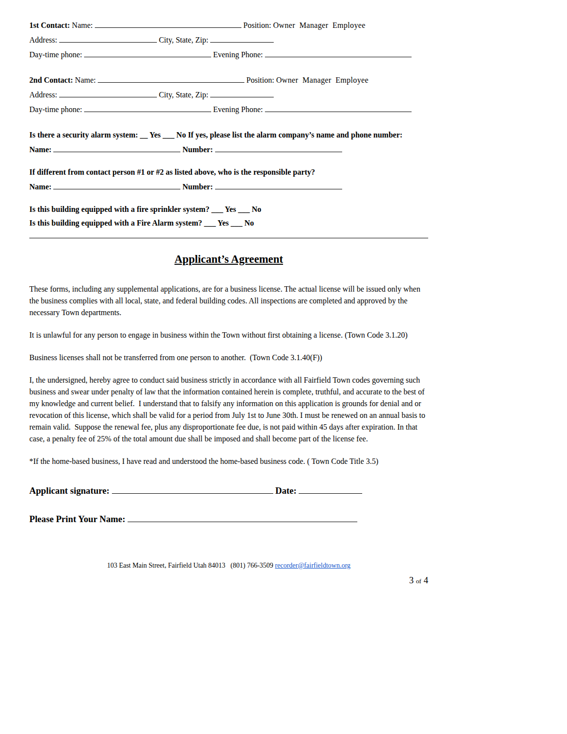1st Contact: Name: Position: Owner Manager Employee
Address: City, State, Zip:
Day-time phone: Evening Phone:
2nd Contact: Name: Position: Owner Manager Employee
Address: City, State, Zip:
Day-time phone: Evening Phone:
Is there a security alarm system: __ Yes ___ No If yes, please list the alarm company’s name and phone number:
Name: Number:
If different from contact person #1 or #2 as listed above, who is the responsible party?
Name: Number:
Is this building equipped with a fire sprinkler system? ___ Yes ___ No
Is this building equipped with a Fire Alarm system? ___ Yes ___ No
Applicant’s Agreement
These forms, including any supplemental applications, are for a business license. The actual license will be issued only when the business complies with all local, state, and federal building codes. All inspections are completed and approved by the necessary Town departments.
It is unlawful for any person to engage in business within the Town without first obtaining a license. (Town Code 3.1.20)
Business licenses shall not be transferred from one person to another. (Town Code 3.1.40(F))
I, the undersigned, hereby agree to conduct said business strictly in accordance with all Fairfield Town codes governing such business and swear under penalty of law that the information contained herein is complete, truthful, and accurate to the best of my knowledge and current belief. I understand that to falsify any information on this application is grounds for denial and or revocation of this license, which shall be valid for a period from July 1st to June 30th. I must be renewed on an annual basis to remain valid. Suppose the renewal fee, plus any disproportionate fee due, is not paid within 45 days after expiration. In that case, a penalty fee of 25% of the total amount due shall be imposed and shall become part of the license fee.
*If the home-based business, I have read and understood the home-based business code. ( Town Code Title 3.5)
Applicant signature: Date:
Please Print Your Name:
103 East Main Street, Fairfield Utah 84013 (801) 766-3509 recorder@fairfieldtown.org
3 of 4